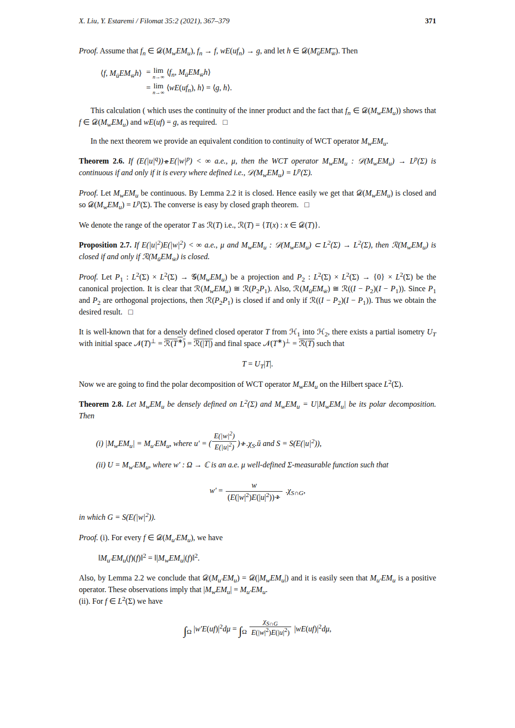X. Liu, Y. Estaremi / Filomat 35:2 (2021), 367–379 371
Proof. Assume that fn ∈ 𝒟(MwEMu), fn → f, wE(ufn) → g, and let h ∈ 𝒟(MūEMw̄). Then
| ⟨ f , M ū EM w̄ h ⟩ | = lim n →∞ ⟨ f n , M ū EM w̄ h ⟩ |
| | = lim n →∞ ⟨ wE ( uf n ), h ⟩ = ⟨ g , h ⟩. |
This calculation ( which uses the continuity of the inner product and the fact that fn ∈ 𝒟(MwEMu)) shows that f ∈ 𝒟(MwEMu) and wE(uf) = g, as required. □
In the next theorem we provide an equivalent condition to continuity of WCT operator MwEMu.
Theorem 2.6. If (E(|u|q))pqE(|w|p) < ∞ a.e., μ, then the WCT operator MwEMu : 𝒟(MwEMu) → Lp(Σ) is continuous if and only if it is every where defined i.e., 𝒟(MwEMu) = Lp(Σ).
Proof. Let MwEMu be continuous. By Lemma 2.2 it is closed. Hence easily we get that 𝒟(MwEMu) is closed and so 𝒟(MwEMu) = Lp(Σ). The converse is easy by closed graph theorem. □
We denote the range of the operator T as ℛ(T) i.e., ℛ(T) = {T(x) : x ∈ 𝒟(T)}.
Proposition 2.7. If E(|u|2)E(|w|2) < ∞ a.e., μ and MwEMu : 𝒟(MwEMu) ⊂ L2(Σ) → L2(Σ), then ℛ(MwEMu) is closed if and only if ℛ(MūEMw̄) is closed.
Proof. Let P1 : L2(Σ) × L2(Σ) → 𝒢(MwEMu) be a projection and P2 : L2(Σ) × L2(Σ) → {0} × L2(Σ) be the canonical projection. It is clear that ℛ(MwEMu) ≅ ℛ(P2P1). Also, ℛ(MūEMw̄) ≅ ℛ((I − P2)(I − P1)). Since P1 and P2 are orthogonal projections, then ℛ(P2P1) is closed if and only if ℛ((I − P2)(I − P1)). Thus we obtain the desired result. □
It is well-known that for a densely defined closed operator T from ℋ1 into ℋ2, there exists a partial isometry UT with initial space 𝒩(T)⊥ = ℛ(T∗) = ℛ(|T|) and final space 𝒩(T∗)⊥ = ℛ(T) such that
T = UT|T|.
Now we are going to find the polar decomposition of WCT operator MwEMu on the Hilbert space L2(Σ).
Theorem 2.8. Let MwEMu be densely defined on L2(Σ) and MwEMu = U|MwEMu| be its polar decomposition. Then
(i) |MwEMu| = Mu′EMu, where u′ = (E(|w|2) E(|u|2))12.χS.ū and S = S(E(|u|2)),
(ii) U = Mw′EMu, where w′ : Ω → ℂ is an a.e. μ well-defined Σ-measurable function such that
w′ = w (E(|w|2)E(|u|2))12 .χS∩G,
in which G = S(E(|w|2)).
Proof. (i). For every f ∈ 𝒟(Mu′EMu), we have
‖Mu′EMu(f)(f)‖2 = ‖|MwEMu|(f)‖2.
Also, by Lemma 2.2 we conclude that 𝒟(Mu′EMu) = 𝒟(|MwEMu|) and it is easily seen that Mu′EMu is a positive operator. These observations imply that |MwEMu| = Mu′EMu.
(ii). For f ∈ L2(Σ) we have
∫Ω |w′E(uf)|2dμ = ∫Ω χS∩G E(|w|2)E(|u|2) |wE(uf)|2dμ,